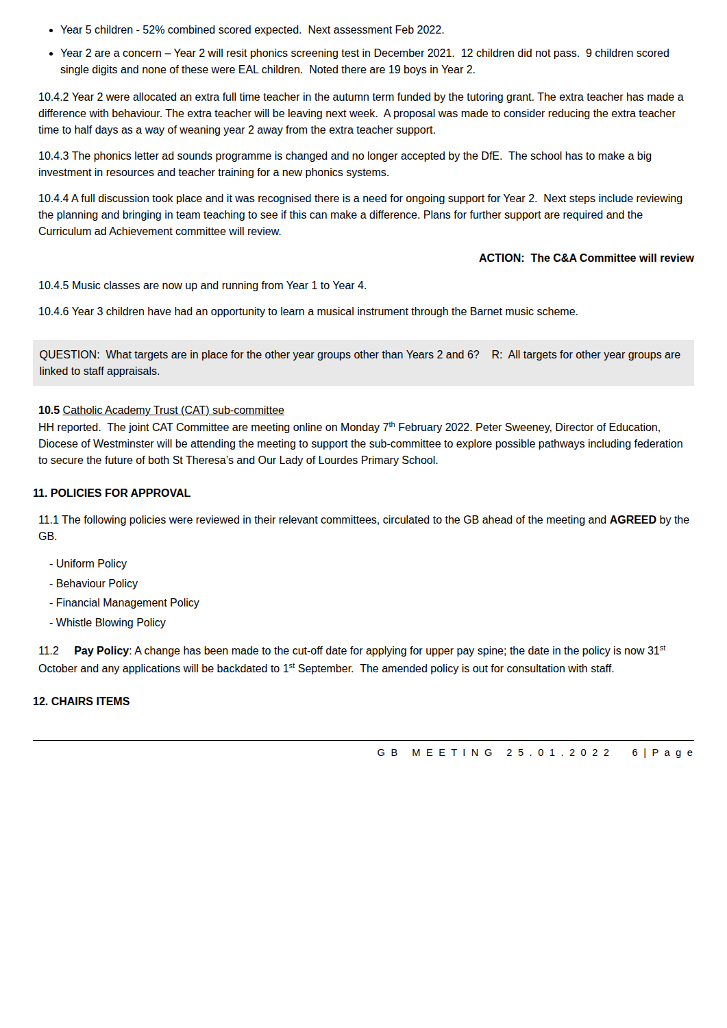Year 5 children - 52% combined scored expected. Next assessment Feb 2022.
Year 2 are a concern – Year 2 will resit phonics screening test in December 2021. 12 children did not pass. 9 children scored single digits and none of these were EAL children. Noted there are 19 boys in Year 2.
10.4.2 Year 2 were allocated an extra full time teacher in the autumn term funded by the tutoring grant. The extra teacher has made a difference with behaviour. The extra teacher will be leaving next week. A proposal was made to consider reducing the extra teacher time to half days as a way of weaning year 2 away from the extra teacher support.
10.4.3 The phonics letter ad sounds programme is changed and no longer accepted by the DfE. The school has to make a big investment in resources and teacher training for a new phonics systems.
10.4.4 A full discussion took place and it was recognised there is a need for ongoing support for Year 2. Next steps include reviewing the planning and bringing in team teaching to see if this can make a difference. Plans for further support are required and the Curriculum ad Achievement committee will review.
ACTION: The C&A Committee will review
10.4.5 Music classes are now up and running from Year 1 to Year 4.
10.4.6 Year 3 children have had an opportunity to learn a musical instrument through the Barnet music scheme.
QUESTION: What targets are in place for the other year groups other than Years 2 and 6? R: All targets for other year groups are linked to staff appraisals.
10.5 Catholic Academy Trust (CAT) sub-committee
HH reported. The joint CAT Committee are meeting online on Monday 7th February 2022. Peter Sweeney, Director of Education, Diocese of Westminster will be attending the meeting to support the sub-committee to explore possible pathways including federation to secure the future of both St Theresa’s and Our Lady of Lourdes Primary School.
11. POLICIES FOR APPROVAL
11.1 The following policies were reviewed in their relevant committees, circulated to the GB ahead of the meeting and AGREED by the GB.
Uniform Policy
Behaviour Policy
Financial Management Policy
Whistle Blowing Policy
11.2 Pay Policy: A change has been made to the cut-off date for applying for upper pay spine; the date in the policy is now 31st October and any applications will be backdated to 1st September. The amended policy is out for consultation with staff.
12. CHAIRS ITEMS
G B M E E T I N G 2 5 . 0 1 . 2 0 2 2 6 | P a g e